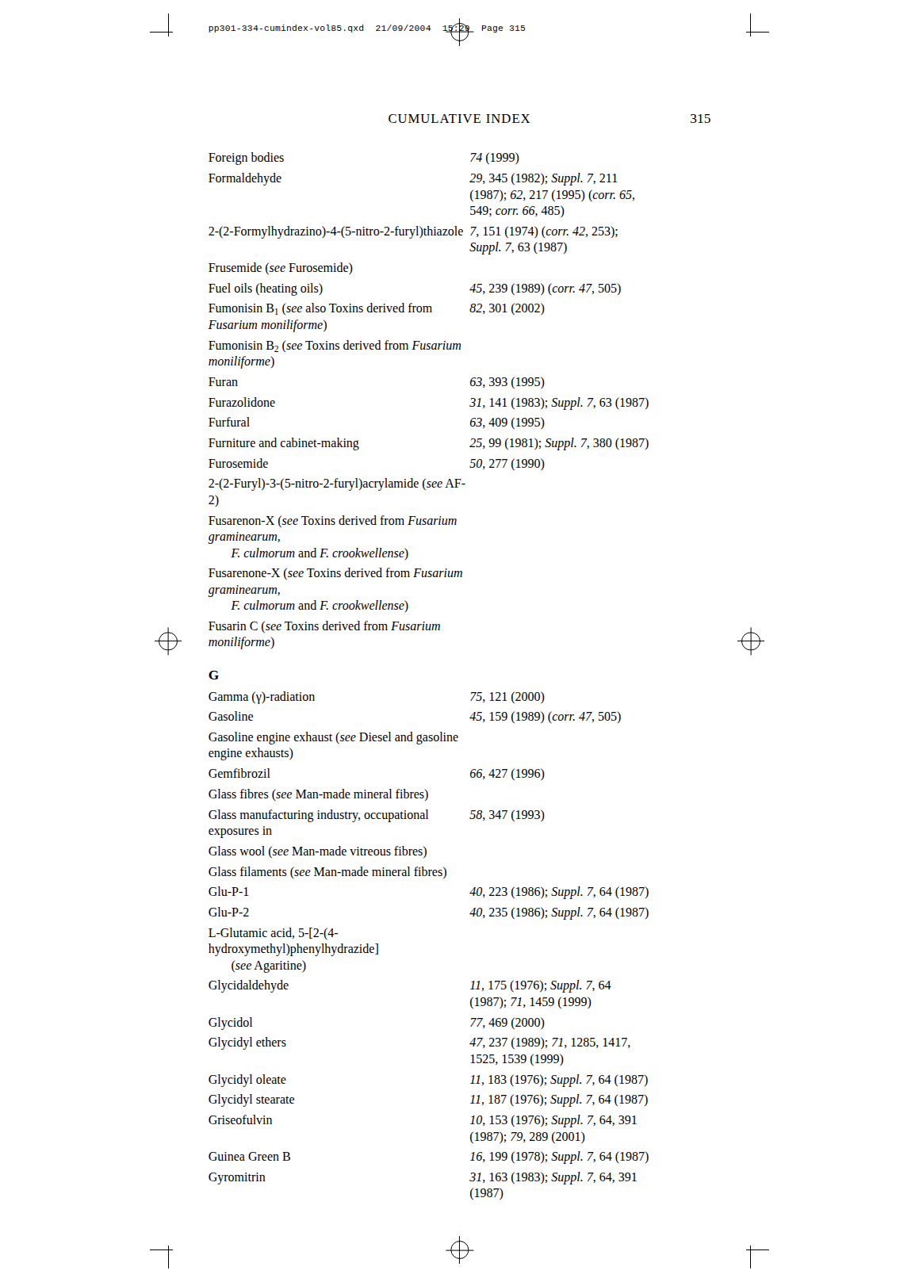pp301-334-cumindex-vol85.qxd 21/09/2004 15:29 Page 315
CUMULATIVE INDEX 315
| Foreign bodies | 74 (1999) |
| Formaldehyde | 29 , 345 (1982); Suppl. 7 , 211 (1987); 62 , 217 (1995) ( corr. 65 , 549; corr. 66 , 485) |
| 2-(2-Formylhydrazino)-4-(5-nitro-2-furyl)thiazole | 7 , 151 (1974) ( corr. 42 , 253); Suppl. 7 , 63 (1987) |
| Frusemide ( see Furosemide) | |
| Fuel oils (heating oils) | 45 , 239 (1989) ( corr. 47 , 505) |
| Fumonisin B 1 ( see also Toxins derived from Fusarium moniliforme ) | 82 , 301 (2002) |
| Fumonisin B 2 ( see Toxins derived from Fusarium moniliforme ) | |
| Furan | 63 , 393 (1995) |
| Furazolidone | 31 , 141 (1983); Suppl. 7 , 63 (1987) |
| Furfural | 63 , 409 (1995) |
| Furniture and cabinet-making | 25 , 99 (1981); Suppl. 7 , 380 (1987) |
| Furosemide | 50 , 277 (1990) |
| 2-(2-Furyl)-3-(5-nitro-2-furyl)acrylamide ( see AF-2) | |
| Fusarenon-X ( see Toxins derived from Fusarium graminearum , F. culmorum and F. crookwellense ) | |
| Fusarenone-X ( see Toxins derived from Fusarium graminearum , F. culmorum and F. crookwellense ) | |
| Fusarin C ( see Toxins derived from Fusarium moniliforme ) | |
| G |
| Gamma (γ)-radiation | 75 , 121 (2000) |
| Gasoline | 45 , 159 (1989) ( corr. 47 , 505) |
| Gasoline engine exhaust ( see Diesel and gasoline engine exhausts) | |
| Gemfibrozil | 66 , 427 (1996) |
| Glass fibres ( see Man-made mineral fibres) | |
| Glass manufacturing industry, occupational exposures in | 58 , 347 (1993) |
| Glass wool ( see Man-made vitreous fibres) | |
| Glass filaments ( see Man-made mineral fibres) | |
| Glu-P-1 | 40 , 223 (1986); Suppl. 7 , 64 (1987) |
| Glu-P-2 | 40 , 235 (1986); Suppl. 7 , 64 (1987) |
| L-Glutamic acid, 5-[2-(4-hydroxymethyl)phenylhydrazide] ( see Agaritine) | |
| Glycidaldehyde | 11 , 175 (1976); Suppl. 7 , 64 (1987); 71 , 1459 (1999) |
| Glycidol | 77 , 469 (2000) |
| Glycidyl ethers | 47 , 237 (1989); 71 , 1285, 1417, 1525, 1539 (1999) |
| Glycidyl oleate | 11 , 183 (1976); Suppl. 7 , 64 (1987) |
| Glycidyl stearate | 11 , 187 (1976); Suppl. 7 , 64 (1987) |
| Griseofulvin | 10 , 153 (1976); Suppl. 7 , 64, 391 (1987); 79 , 289 (2001) |
| Guinea Green B | 16 , 199 (1978); Suppl. 7 , 64 (1987) |
| Gyromitrin | 31 , 163 (1983); Suppl. 7 , 64, 391 (1987) |